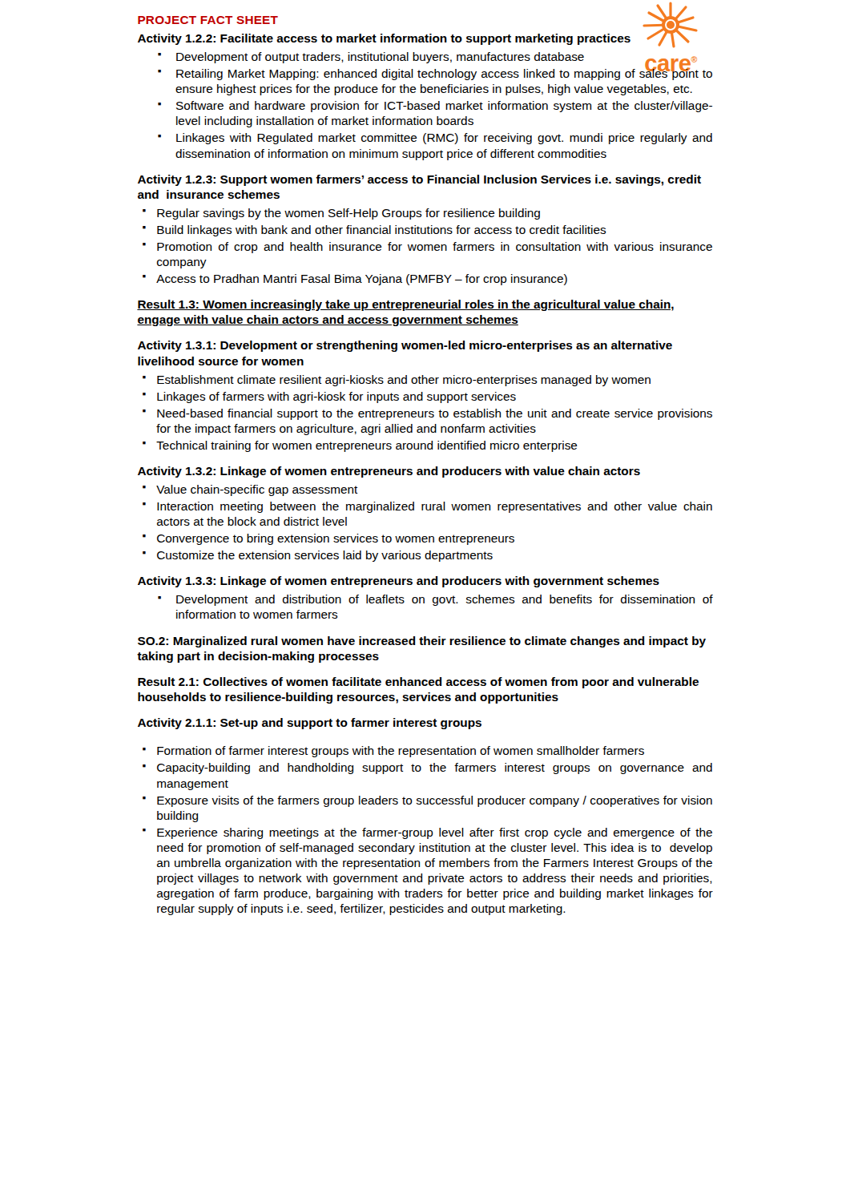care®
PROJECT FACT SHEET
Activity 1.2.2: Facilitate access to market information to support marketing practices
Development of output traders, institutional buyers, manufactures database
Retailing Market Mapping: enhanced digital technology access linked to mapping of sales point to ensure highest prices for the produce for the beneficiaries in pulses, high value vegetables, etc.
Software and hardware provision for ICT-based market information system at the cluster/village-level including installation of market information boards
Linkages with Regulated market committee (RMC) for receiving govt. mundi price regularly and dissemination of information on minimum support price of different commodities
Activity 1.2.3: Support women farmers’ access to Financial Inclusion Services i.e. savings, credit and insurance schemes
Regular savings by the women Self-Help Groups for resilience building
Build linkages with bank and other financial institutions for access to credit facilities
Promotion of crop and health insurance for women farmers in consultation with various insurance company
Access to Pradhan Mantri Fasal Bima Yojana (PMFBY – for crop insurance)
Result 1.3: Women increasingly take up entrepreneurial roles in the agricultural value chain, engage with value chain actors and access government schemes
Activity 1.3.1: Development or strengthening women-led micro-enterprises as an alternative livelihood source for women
Establishment climate resilient agri-kiosks and other micro-enterprises managed by women
Linkages of farmers with agri-kiosk for inputs and support services
Need-based financial support to the entrepreneurs to establish the unit and create service provisions for the impact farmers on agriculture, agri allied and nonfarm activities
Technical training for women entrepreneurs around identified micro enterprise
Activity 1.3.2: Linkage of women entrepreneurs and producers with value chain actors
Value chain-specific gap assessment
Interaction meeting between the marginalized rural women representatives and other value chain actors at the block and district level
Convergence to bring extension services to women entrepreneurs
Customize the extension services laid by various departments
Activity 1.3.3: Linkage of women entrepreneurs and producers with government schemes
Development and distribution of leaflets on govt. schemes and benefits for dissemination of information to women farmers
SO.2: Marginalized rural women have increased their resilience to climate changes and impact by taking part in decision-making processes
Result 2.1: Collectives of women facilitate enhanced access of women from poor and vulnerable households to resilience-building resources, services and opportunities
Activity 2.1.1: Set-up and support to farmer interest groups
Formation of farmer interest groups with the representation of women smallholder farmers
Capacity-building and handholding support to the farmers interest groups on governance and management
Exposure visits of the farmers group leaders to successful producer company / cooperatives for vision building
Experience sharing meetings at the farmer-group level after first crop cycle and emergence of the need for promotion of self-managed secondary institution at the cluster level. This idea is to develop an umbrella organization with the representation of members from the Farmers Interest Groups of the project villages to network with government and private actors to address their needs and priorities, agregation of farm produce, bargaining with traders for better price and building market linkages for regular supply of inputs i.e. seed, fertilizer, pesticides and output marketing.